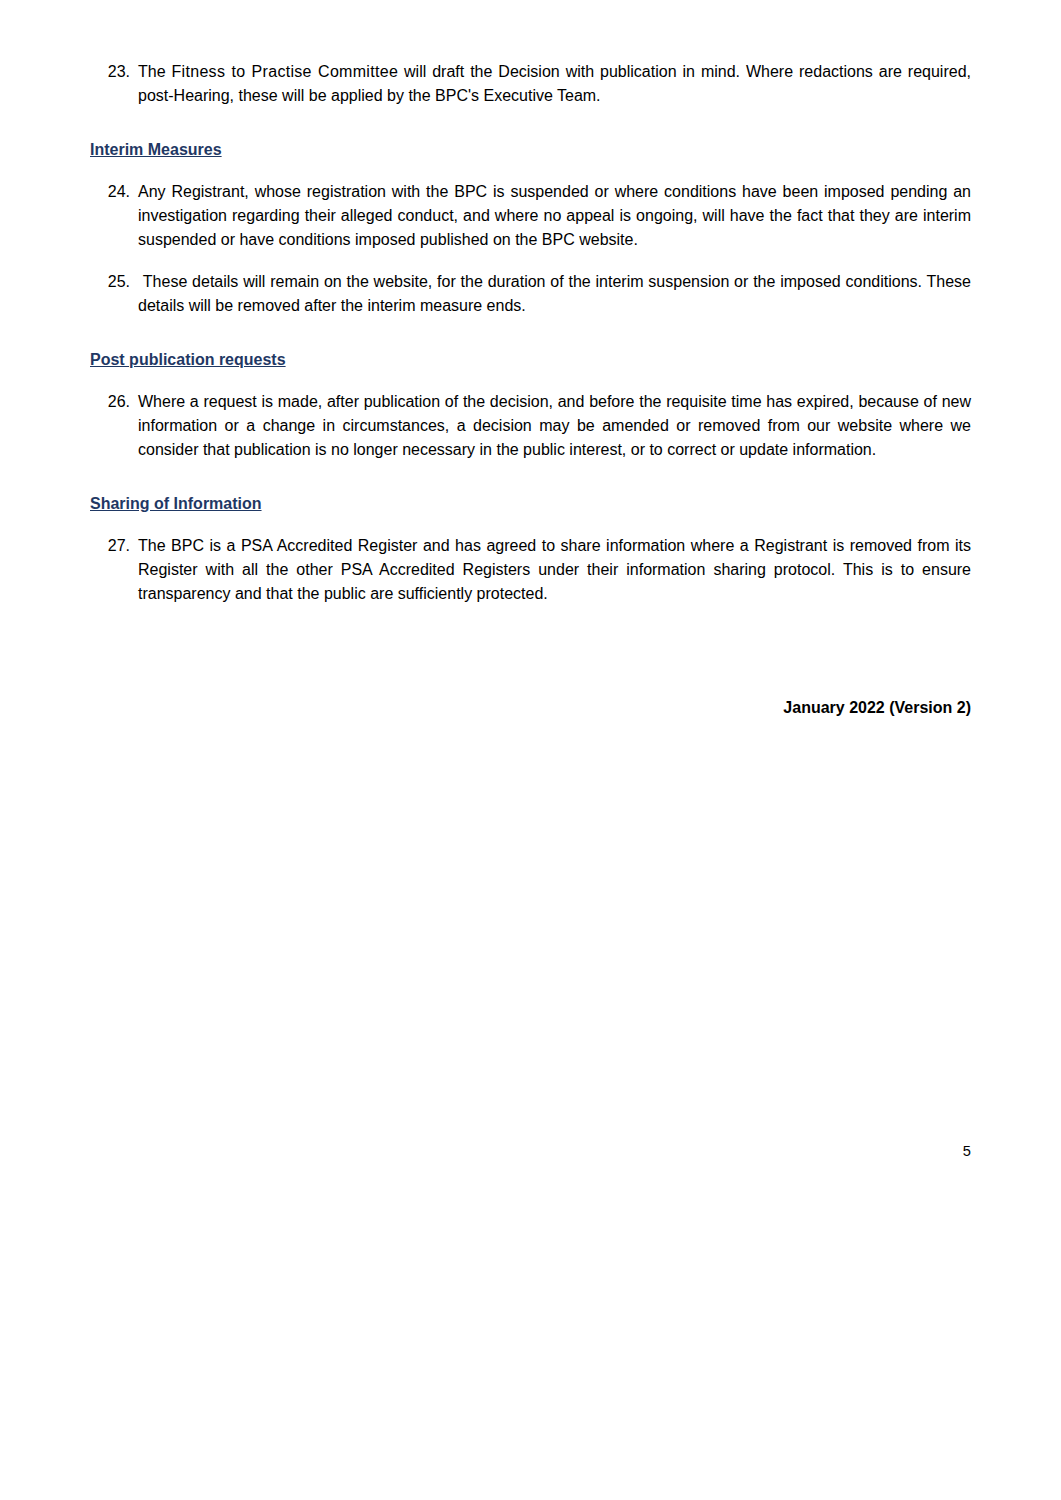23. The Fitness to Practise Committee will draft the Decision with publication in mind. Where redactions are required, post-Hearing, these will be applied by the BPC's Executive Team.
Interim Measures
24. Any Registrant, whose registration with the BPC is suspended or where conditions have been imposed pending an investigation regarding their alleged conduct, and where no appeal is ongoing, will have the fact that they are interim suspended or have conditions imposed published on the BPC website.
25. These details will remain on the website, for the duration of the interim suspension or the imposed conditions. These details will be removed after the interim measure ends.
Post publication requests
26. Where a request is made, after publication of the decision, and before the requisite time has expired, because of new information or a change in circumstances, a decision may be amended or removed from our website where we consider that publication is no longer necessary in the public interest, or to correct or update information.
Sharing of Information
27. The BPC is a PSA Accredited Register and has agreed to share information where a Registrant is removed from its Register with all the other PSA Accredited Registers under their information sharing protocol. This is to ensure transparency and that the public are sufficiently protected.
January 2022 (Version 2)
5